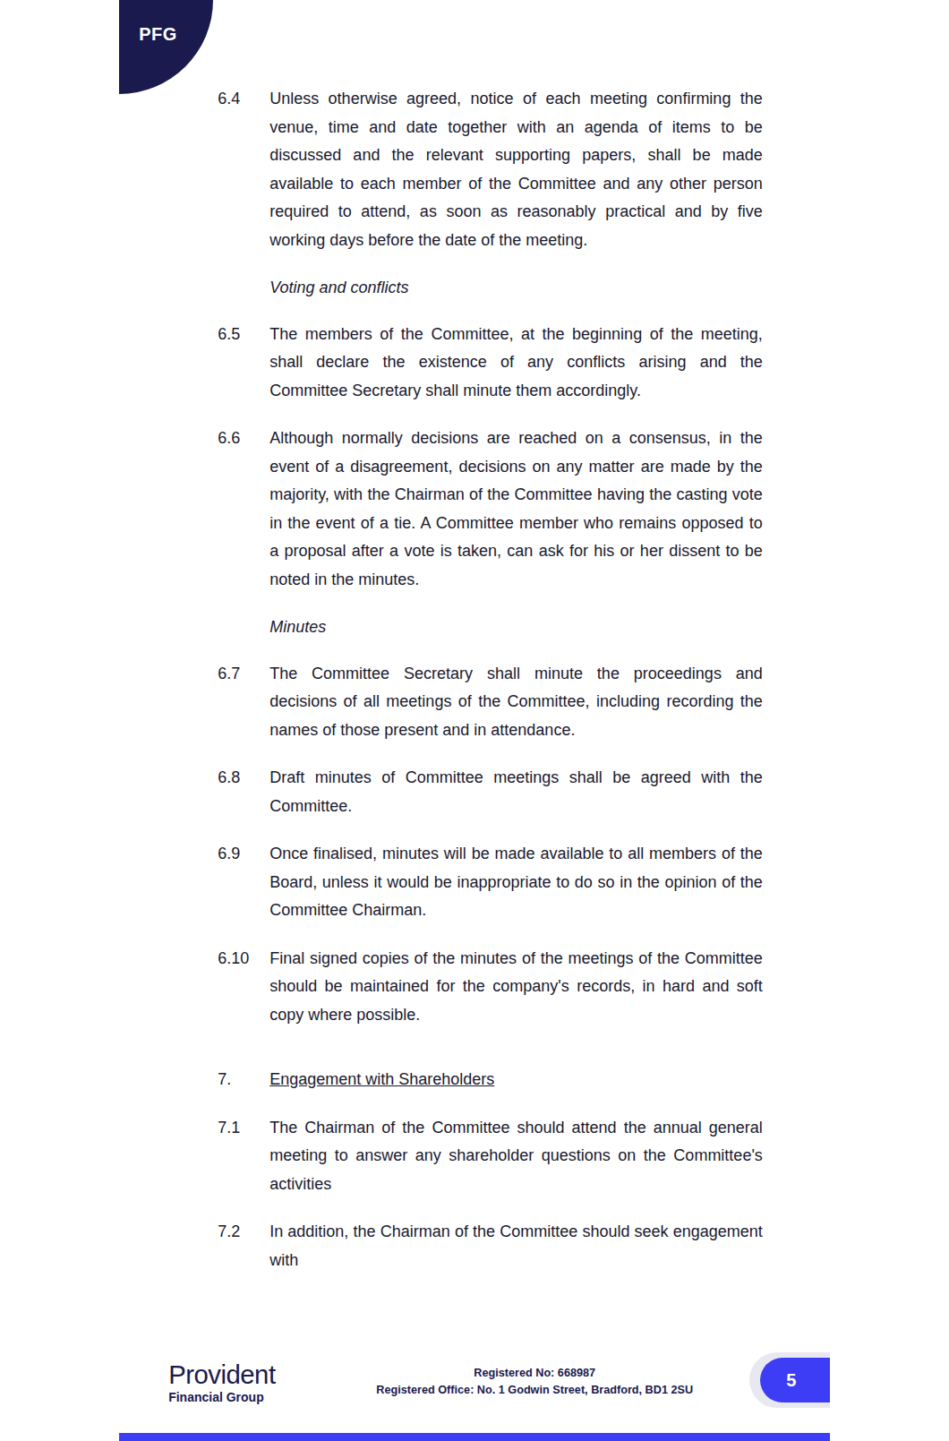PFG
6.4
Unless otherwise agreed, notice of each meeting confirming the venue, time and date together with an agenda of items to be discussed and the relevant supporting papers, shall be made available to each member of the Committee and any other person required to attend, as soon as reasonably practical and by five working days before the date of the meeting.
Voting and conflicts
6.5
The members of the Committee, at the beginning of the meeting, shall declare the existence of any conflicts arising and the Committee Secretary shall minute them accordingly.
6.6
Although normally decisions are reached on a consensus, in the event of a disagreement, decisions on any matter are made by the majority, with the Chairman of the Committee having the casting vote in the event of a tie. A Committee member who remains opposed to a proposal after a vote is taken, can ask for his or her dissent to be noted in the minutes.
Minutes
6.7
The Committee Secretary shall minute the proceedings and decisions of all meetings of the Committee, including recording the names of those present and in attendance.
6.8
Draft minutes of Committee meetings shall be agreed with the Committee.
6.9
Once finalised, minutes will be made available to all members of the Board, unless it would be inappropriate to do so in the opinion of the Committee Chairman.
6.10
Final signed copies of the minutes of the meetings of the Committee should be maintained for the company's records, in hard and soft copy where possible.
7.
Engagement with Shareholders
7.1
The Chairman of the Committee should attend the annual general meeting to answer any shareholder questions on the Committee's activities
7.2
In addition, the Chairman of the Committee should seek engagement with
Provident
Financial Group
Registered No: 668987
Registered Office: No. 1 Godwin Street, Bradford, BD1 2SU
5